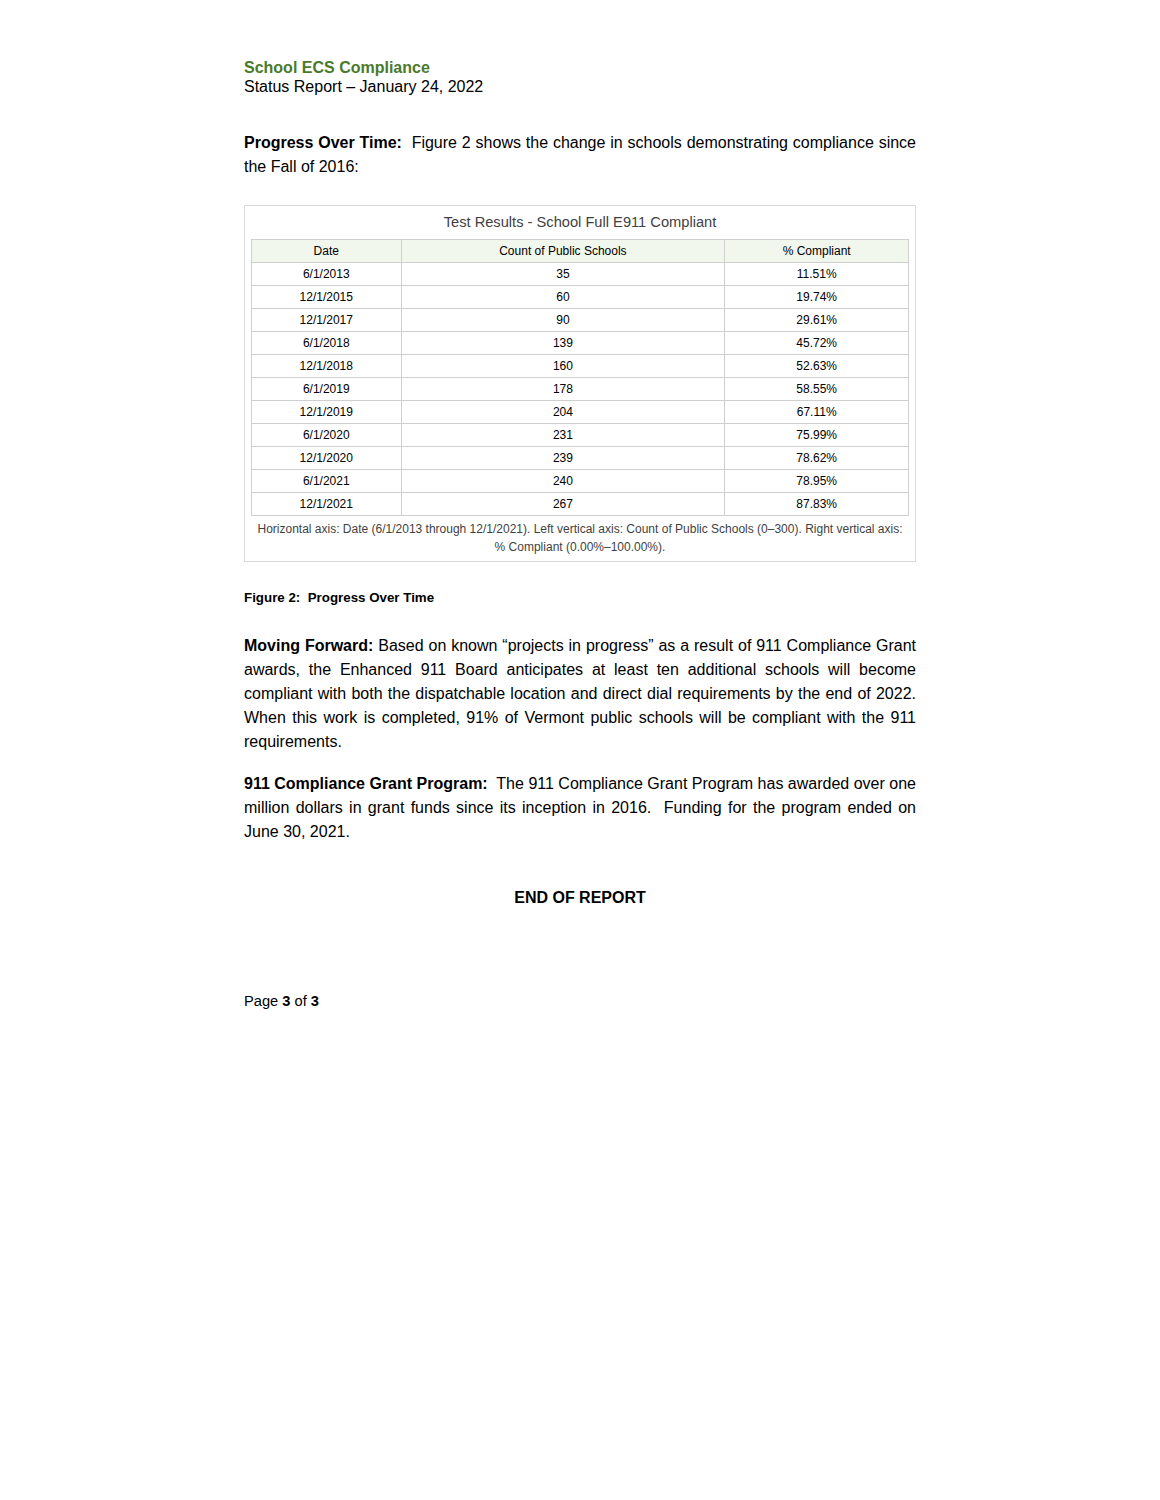School ECS Compliance
Status Report – January 24, 2022
Progress Over Time: Figure 2 shows the change in schools demonstrating compliance since the Fall of 2016:
Test Results - School Full E911 Compliant
| Date | Count of Public Schools | % Compliant |
| --- | --- | --- |
| 6/1/2013 | 35 | 11.51% |
| 12/1/2015 | 60 | 19.74% |
| 12/1/2017 | 90 | 29.61% |
| 6/1/2018 | 139 | 45.72% |
| 12/1/2018 | 160 | 52.63% |
| 6/1/2019 | 178 | 58.55% |
| 12/1/2019 | 204 | 67.11% |
| 6/1/2020 | 231 | 75.99% |
| 12/1/2020 | 239 | 78.62% |
| 6/1/2021 | 240 | 78.95% |
| 12/1/2021 | 267 | 87.83% |
Horizontal axis: Date (6/1/2013 through 12/1/2021). Left vertical axis: Count of Public Schools (0–300). Right vertical axis: % Compliant (0.00%–100.00%).
Figure 2: Progress Over Time
Moving Forward: Based on known “projects in progress” as a result of 911 Compliance Grant awards, the Enhanced 911 Board anticipates at least ten additional schools will become compliant with both the dispatchable location and direct dial requirements by the end of 2022. When this work is completed, 91% of Vermont public schools will be compliant with the 911 requirements.
911 Compliance Grant Program: The 911 Compliance Grant Program has awarded over one million dollars in grant funds since its inception in 2016. Funding for the program ended on June 30, 2021.
END OF REPORT
Page 3 of 3